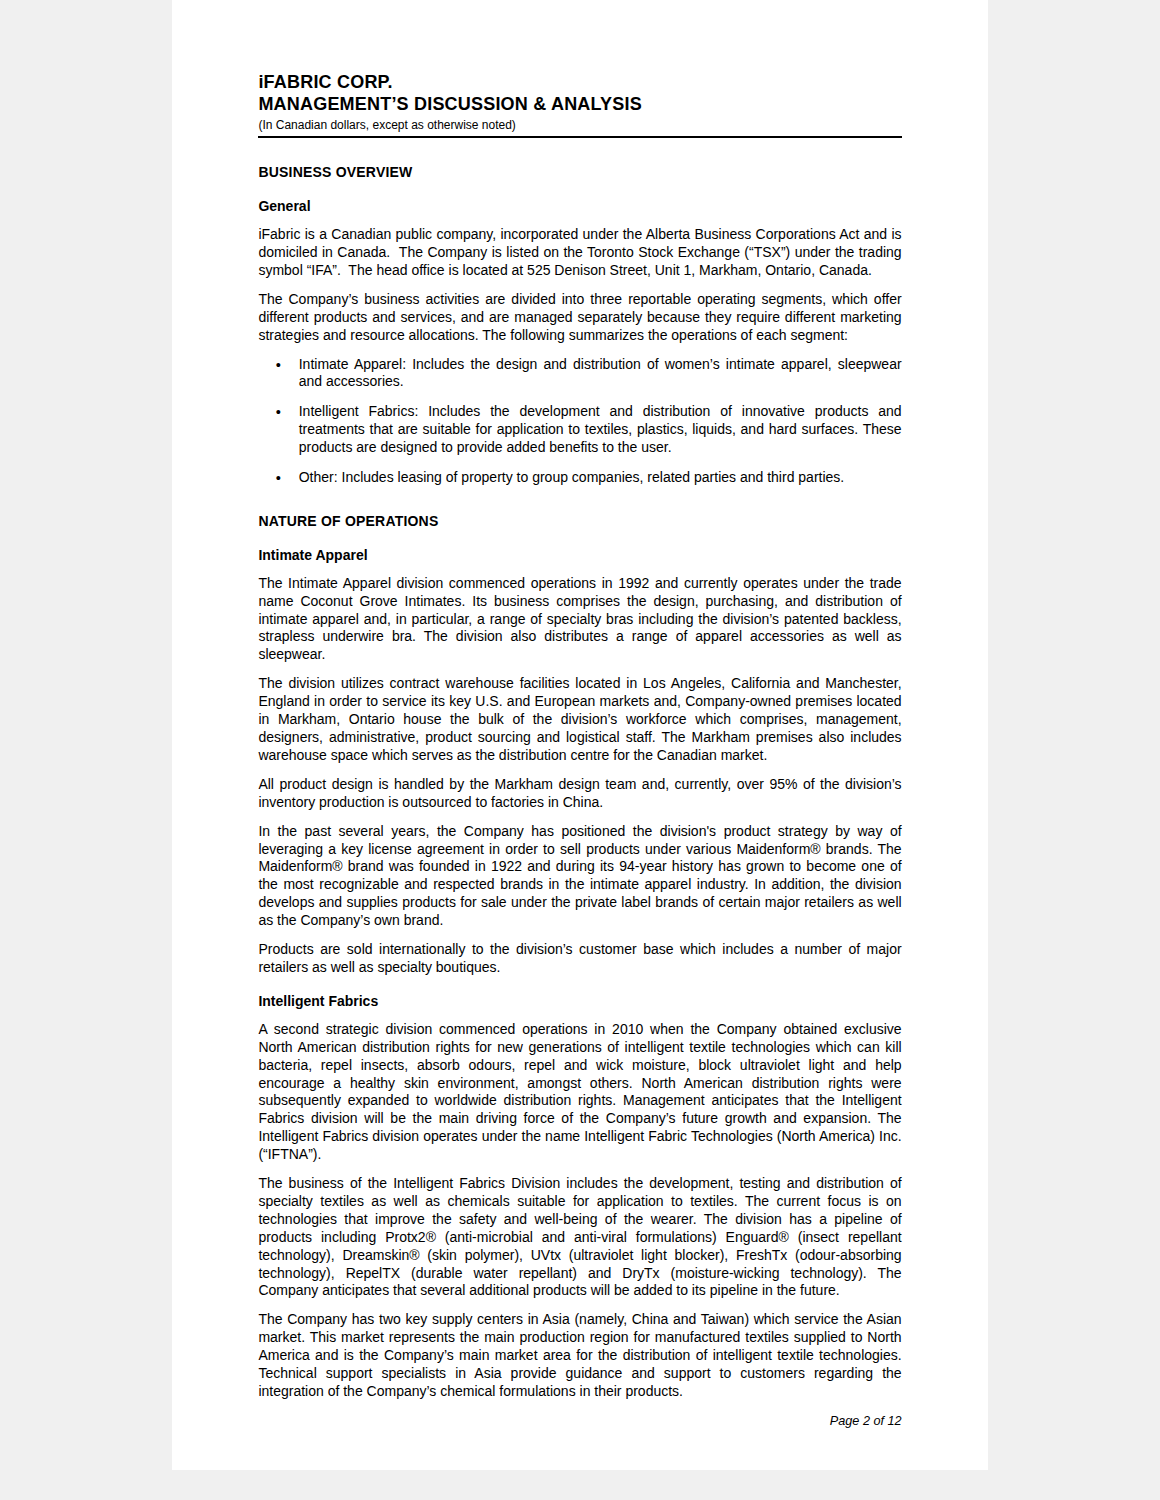iFABRIC CORP.
MANAGEMENT’S DISCUSSION & ANALYSIS
(In Canadian dollars, except as otherwise noted)
BUSINESS OVERVIEW
General
iFabric is a Canadian public company, incorporated under the Alberta Business Corporations Act and is domiciled in Canada. The Company is listed on the Toronto Stock Exchange (“TSX”) under the trading symbol “IFA”. The head office is located at 525 Denison Street, Unit 1, Markham, Ontario, Canada.
The Company’s business activities are divided into three reportable operating segments, which offer different products and services, and are managed separately because they require different marketing strategies and resource allocations. The following summarizes the operations of each segment:
Intimate Apparel: Includes the design and distribution of women’s intimate apparel, sleepwear and accessories.
Intelligent Fabrics: Includes the development and distribution of innovative products and treatments that are suitable for application to textiles, plastics, liquids, and hard surfaces. These products are designed to provide added benefits to the user.
Other: Includes leasing of property to group companies, related parties and third parties.
NATURE OF OPERATIONS
Intimate Apparel
The Intimate Apparel division commenced operations in 1992 and currently operates under the trade name Coconut Grove Intimates. Its business comprises the design, purchasing, and distribution of intimate apparel and, in particular, a range of specialty bras including the division’s patented backless, strapless underwire bra. The division also distributes a range of apparel accessories as well as sleepwear.
The division utilizes contract warehouse facilities located in Los Angeles, California and Manchester, England in order to service its key U.S. and European markets and, Company-owned premises located in Markham, Ontario house the bulk of the division’s workforce which comprises, management, designers, administrative, product sourcing and logistical staff. The Markham premises also includes warehouse space which serves as the distribution centre for the Canadian market.
All product design is handled by the Markham design team and, currently, over 95% of the division’s inventory production is outsourced to factories in China.
In the past several years, the Company has positioned the division's product strategy by way of leveraging a key license agreement in order to sell products under various Maidenform® brands. The Maidenform® brand was founded in 1922 and during its 94-year history has grown to become one of the most recognizable and respected brands in the intimate apparel industry. In addition, the division develops and supplies products for sale under the private label brands of certain major retailers as well as the Company’s own brand.
Products are sold internationally to the division’s customer base which includes a number of major retailers as well as specialty boutiques.
Intelligent Fabrics
A second strategic division commenced operations in 2010 when the Company obtained exclusive North American distribution rights for new generations of intelligent textile technologies which can kill bacteria, repel insects, absorb odours, repel and wick moisture, block ultraviolet light and help encourage a healthy skin environment, amongst others. North American distribution rights were subsequently expanded to worldwide distribution rights. Management anticipates that the Intelligent Fabrics division will be the main driving force of the Company’s future growth and expansion. The Intelligent Fabrics division operates under the name Intelligent Fabric Technologies (North America) Inc. (“IFTNA”).
The business of the Intelligent Fabrics Division includes the development, testing and distribution of specialty textiles as well as chemicals suitable for application to textiles. The current focus is on technologies that improve the safety and well-being of the wearer. The division has a pipeline of products including Protx2® (anti-microbial and anti-viral formulations) Enguard® (insect repellant technology), Dreamskin® (skin polymer), UVtx (ultraviolet light blocker), FreshTx (odour-absorbing technology), RepelTX (durable water repellant) and DryTx (moisture-wicking technology). The Company anticipates that several additional products will be added to its pipeline in the future.
The Company has two key supply centers in Asia (namely, China and Taiwan) which service the Asian market. This market represents the main production region for manufactured textiles supplied to North America and is the Company’s main market area for the distribution of intelligent textile technologies. Technical support specialists in Asia provide guidance and support to customers regarding the integration of the Company’s chemical formulations in their products.
Page 2 of 12